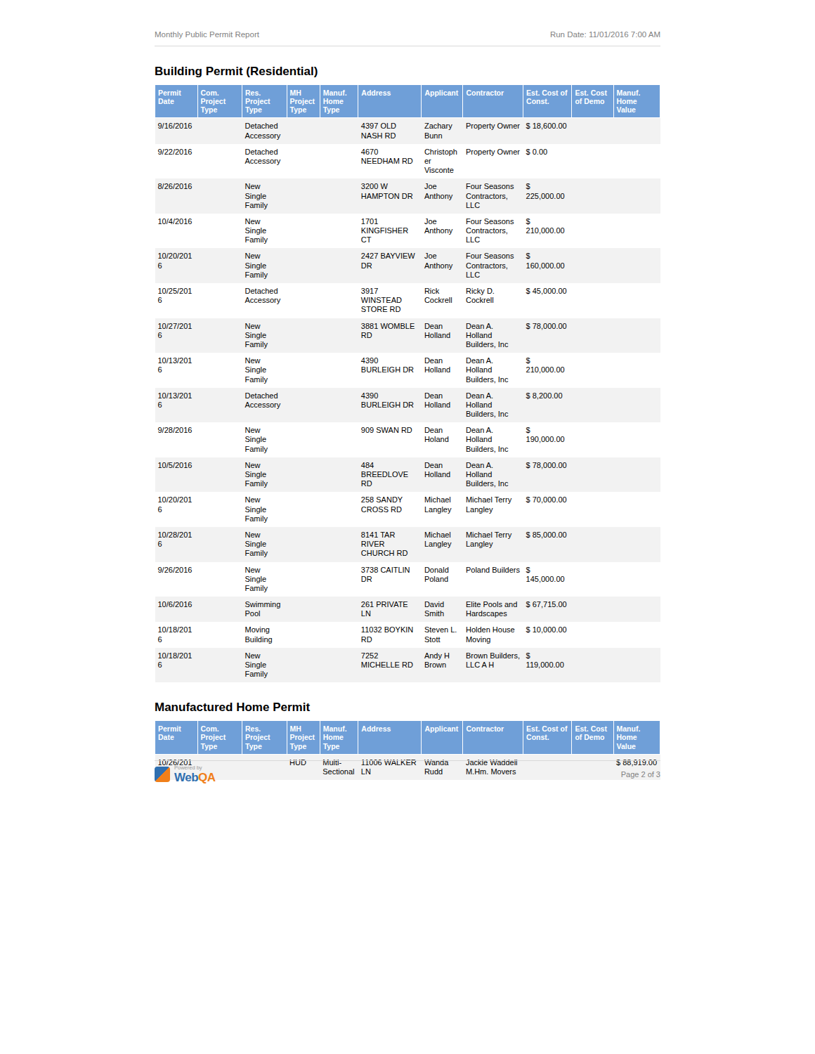Monthly Public Permit Report
Run Date: 11/01/2016 7:00 AM
Building Permit (Residential)
| Permit Date | Com. Project Type | Res. Project Type | MH Project Type | Manuf. Home Type | Address | Applicant | Contractor | Est. Cost of Const. | Est. Cost of Demo | Manuf. Home Value |
| --- | --- | --- | --- | --- | --- | --- | --- | --- | --- | --- |
| 9/16/2016 | | Detached Accessory | | | 4397 OLD NASH RD | Zachary Bunn | Property Owner | $ 18,600.00 | | |
| 9/22/2016 | | Detached Accessory | | | 4670 NEEDHAM RD | Christopher Visconte | Property Owner | $ 0.00 | | |
| 8/26/2016 | | New Single Family | | | 3200 W HAMPTON DR | Joe Anthony | Four Seasons Contractors, LLC | $ 225,000.00 | | |
| 10/4/2016 | | New Single Family | | | 1701 KINGFISHER CT | Joe Anthony | Four Seasons Contractors, LLC | $ 210,000.00 | | |
| 10/20/2016 | | New Single Family | | | 2427 BAYVIEW DR | Joe Anthony | Four Seasons Contractors, LLC | $ 160,000.00 | | |
| 10/25/2016 | | Detached Accessory | | | 3917 WINSTEAD STORE RD | Rick Cockrell | Ricky D. Cockrell | $ 45,000.00 | | |
| 10/27/2016 | | New Single Family | | | 3881 WOMBLE RD | Dean Holland | Dean A. Holland Builders, Inc | $ 78,000.00 | | |
| 10/13/2016 | | New Single Family | | | 4390 BURLEIGH DR | Dean Holland | Dean A. Holland Builders, Inc | $ 210,000.00 | | |
| 10/13/2016 | | Detached Accessory | | | 4390 BURLEIGH DR | Dean Holland | Dean A. Holland Builders, Inc | $ 8,200.00 | | |
| 9/28/2016 | | New Single Family | | | 909 SWAN RD | Dean Holand | Dean A. Holland Builders, Inc | $ 190,000.00 | | |
| 10/5/2016 | | New Single Family | | | 484 BREEDLOVE RD | Dean Holland | Dean A. Holland Builders, Inc | $ 78,000.00 | | |
| 10/20/2016 | | New Single Family | | | 258 SANDY CROSS RD | Michael Langley | Michael Terry Langley | $ 70,000.00 | | |
| 10/28/2016 | | New Single Family | | | 8141 TAR RIVER CHURCH RD | Michael Langley | Michael Terry Langley | $ 85,000.00 | | |
| 9/26/2016 | | New Single Family | | | 3738 CAITLIN DR | Donald Poland | Poland Builders | $ 145,000.00 | | |
| 10/6/2016 | | Swimming Pool | | | 261 PRIVATE LN | David Smith | Elite Pools and Hardscapes | $ 67,715.00 | | |
| 10/18/2016 | | Moving Building | | | 11032 BOYKIN RD | Steven L. Stott | Holden House Moving | $ 10,000.00 | | |
| 10/18/2016 | | New Single Family | | | 7252 MICHELLE RD | Andy H Brown | Brown Builders, LLC A H | $ 119,000.00 | | |
Manufactured Home Permit
| Permit Date | Com. Project Type | Res. Project Type | MH Project Type | Manuf. Home Type | Address | Applicant | Contractor | Est. Cost of Const. | Est. Cost of Demo | Manuf. Home Value |
| --- | --- | --- | --- | --- | --- | --- | --- | --- | --- | --- |
| 10/26/2016 | | | HUD | Multi-Sectional | 11006 WALKER LN | Wanda Rudd | Jackie Waddell M.Hm. Movers | | | $ 88,919.00 |
Powered by Web QA
Page 2 of 3